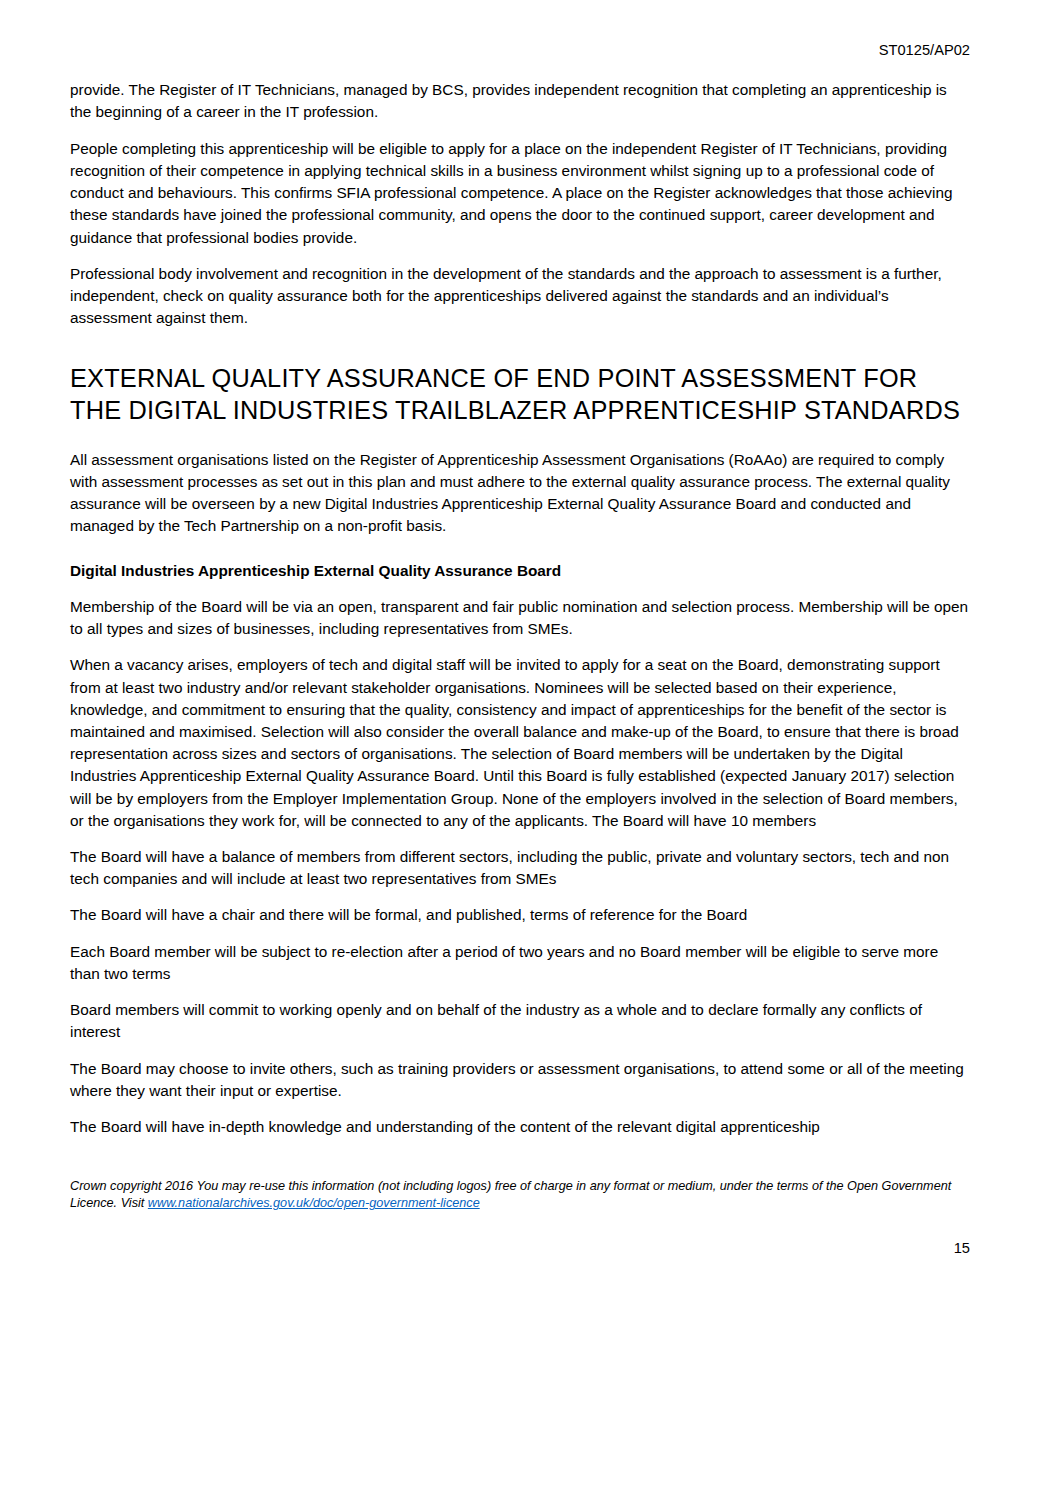ST0125/AP02
provide. The Register of IT Technicians, managed by BCS, provides independent recognition that completing an apprenticeship is the beginning of a career in the IT profession.
People completing this apprenticeship will be eligible to apply for a place on the independent Register of IT Technicians, providing recognition of their competence in applying technical skills in a business environment whilst signing up to a professional code of conduct and behaviours. This confirms SFIA professional competence. A place on the Register acknowledges that those achieving these standards have joined the professional community, and opens the door to the continued support, career development and guidance that professional bodies provide.
Professional body involvement and recognition in the development of the standards and the approach to assessment is a further, independent, check on quality assurance both for the apprenticeships delivered against the standards and an individual’s assessment against them.
External Quality Assurance of End Point Assessment for the Digital Industries Trailblazer Apprenticeship Standards
All assessment organisations listed on the Register of Apprenticeship Assessment Organisations (RoAAo) are required to comply with assessment processes as set out in this plan and must adhere to the external quality assurance process. The external quality assurance will be overseen by a new Digital Industries Apprenticeship External Quality Assurance Board and conducted and managed by the Tech Partnership on a non-profit basis.
Digital Industries Apprenticeship External Quality Assurance Board
Membership of the Board will be via an open, transparent and fair public nomination and selection process. Membership will be open to all types and sizes of businesses, including representatives from SMEs.
When a vacancy arises, employers of tech and digital staff will be invited to apply for a seat on the Board, demonstrating support from at least two industry and/or relevant stakeholder organisations. Nominees will be selected based on their experience, knowledge, and commitment to ensuring that the quality, consistency and impact of apprenticeships for the benefit of the sector is maintained and maximised. Selection will also consider the overall balance and make-up of the Board, to ensure that there is broad representation across sizes and sectors of organisations. The selection of Board members will be undertaken by the Digital Industries Apprenticeship External Quality Assurance Board. Until this Board is fully established (expected January 2017) selection will be by employers from the Employer Implementation Group. None of the employers involved in the selection of Board members, or the organisations they work for, will be connected to any of the applicants. The Board will have 10 members
The Board will have a balance of members from different sectors, including the public, private and voluntary sectors, tech and non tech companies and will include at least two representatives from SMEs
The Board will have a chair and there will be formal, and published, terms of reference for the Board
Each Board member will be subject to re-election after a period of two years and no Board member will be eligible to serve more than two terms
Board members will commit to working openly and on behalf of the industry as a whole and to declare formally any conflicts of interest
The Board may choose to invite others, such as training providers or assessment organisations, to attend some or all of the meeting where they want their input or expertise.
The Board will have in-depth knowledge and understanding of the content of the relevant digital apprenticeship
Crown copyright 2016 You may re-use this information (not including logos) free of charge in any format or medium, under the terms of the Open Government Licence. Visit www.nationalarchives.gov.uk/doc/open-government-licence
15